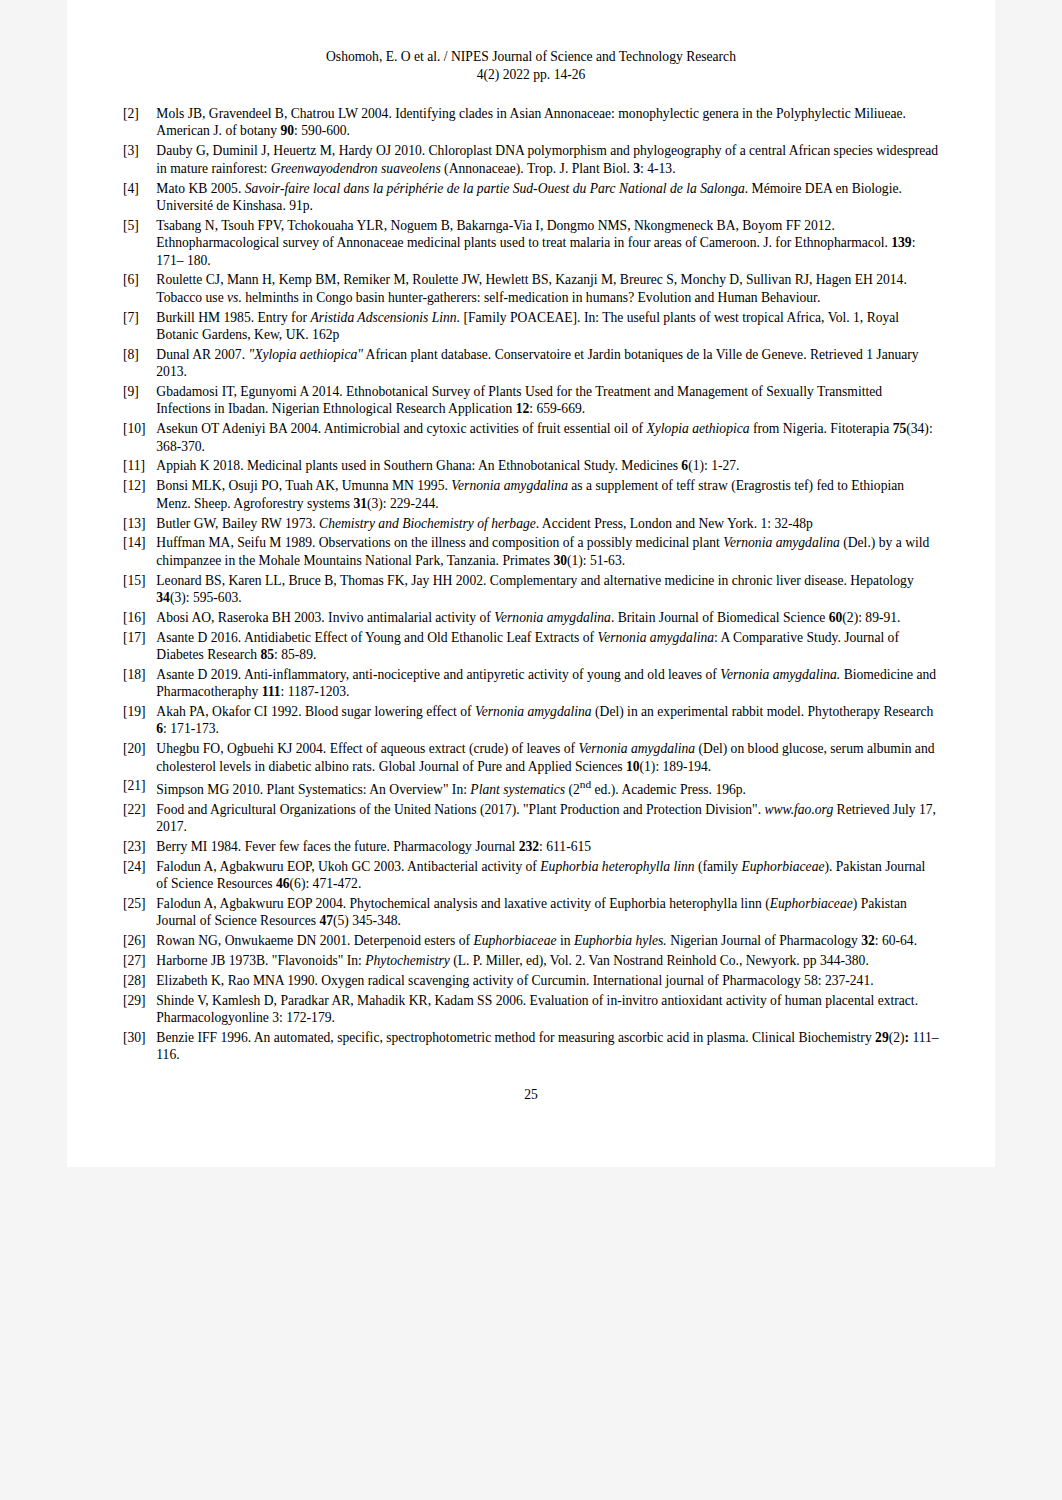Oshomoh, E. O et al. / NIPES Journal of Science and Technology Research
4(2) 2022 pp. 14-26
[2] Mols JB, Gravendeel B, Chatrou LW 2004. Identifying clades in Asian Annonaceae: monophylectic genera in the Polyphylectic Miliueae. American J. of botany 90: 590-600.
[3] Dauby G, Duminil J, Heuertz M, Hardy OJ 2010. Chloroplast DNA polymorphism and phylogeography of a central African species widespread in mature rainforest: Greenwayodendron suaveolens (Annonaceae). Trop. J. Plant Biol. 3: 4-13.
[4] Mato KB 2005. Savoir-faire local dans la périphérie de la partie Sud-Ouest du Parc National de la Salonga. Mémoire DEA en Biologie. Université de Kinshasa. 91p.
[5] Tsabang N, Tsouh FPV, Tchokouaha YLR, Noguem B, Bakarnga-Via I, Dongmo NMS, Nkongmeneck BA, Boyom FF 2012. Ethnopharmacological survey of Annonaceae medicinal plants used to treat malaria in four areas of Cameroon. J. for Ethnopharmacol. 139: 171– 180.
[6] Roulette CJ, Mann H, Kemp BM, Remiker M, Roulette JW, Hewlett BS, Kazanji M, Breurec S, Monchy D, Sullivan RJ, Hagen EH 2014. Tobacco use vs. helminths in Congo basin hunter-gatherers: self-medication in humans? Evolution and Human Behaviour.
[7] Burkill HM 1985. Entry for Aristida Adscensionis Linn. [Family POACEAE]. In: The useful plants of west tropical Africa, Vol. 1, Royal Botanic Gardens, Kew, UK. 162p
[8] Dunal AR 2007. "Xylopia aethiopica" African plant database. Conservatoire et Jardin botaniques de la Ville de Geneve. Retrieved 1 January 2013.
[9] Gbadamosi IT, Egunyomi A 2014. Ethnobotanical Survey of Plants Used for the Treatment and Management of Sexually Transmitted Infections in Ibadan. Nigerian Ethnological Research Application 12: 659-669.
[10] Asekun OT Adeniyi BA 2004. Antimicrobial and cytoxic activities of fruit essential oil of Xylopia aethiopica from Nigeria. Fitoterapia 75(34): 368-370.
[11] Appiah K 2018. Medicinal plants used in Southern Ghana: An Ethnobotanical Study. Medicines 6(1): 1-27.
[12] Bonsi MLK, Osuji PO, Tuah AK, Umunna MN 1995. Vernonia amygdalina as a supplement of teff straw (Eragrostis tef) fed to Ethiopian Menz. Sheep. Agroforestry systems 31(3): 229-244.
[13] Butler GW, Bailey RW 1973. Chemistry and Biochemistry of herbage. Accident Press, London and New York. 1: 32-48p
[14] Huffman MA, Seifu M 1989. Observations on the illness and composition of a possibly medicinal plant Vernonia amygdalina (Del.) by a wild chimpanzee in the Mohale Mountains National Park, Tanzania. Primates 30(1): 51-63.
[15] Leonard BS, Karen LL, Bruce B, Thomas FK, Jay HH 2002. Complementary and alternative medicine in chronic liver disease. Hepatology 34(3): 595-603.
[16] Abosi AO, Raseroka BH 2003. Invivo antimalarial activity of Vernonia amygdalina. Britain Journal of Biomedical Science 60(2): 89-91.
[17] Asante D 2016. Antidiabetic Effect of Young and Old Ethanolic Leaf Extracts of Vernonia amygdalina: A Comparative Study. Journal of Diabetes Research 85: 85-89.
[18] Asante D 2019. Anti-inflammatory, anti-nociceptive and antipyretic activity of young and old leaves of Vernonia amygdalina. Biomedicine and Pharmacotheraphy 111: 1187-1203.
[19] Akah PA, Okafor CI 1992. Blood sugar lowering effect of Vernonia amygdalina (Del) in an experimental rabbit model. Phytotherapy Research 6: 171-173.
[20] Uhegbu FO, Ogbuehi KJ 2004. Effect of aqueous extract (crude) of leaves of Vernonia amygdalina (Del) on blood glucose, serum albumin and cholesterol levels in diabetic albino rats. Global Journal of Pure and Applied Sciences 10(1): 189-194.
[21] Simpson MG 2010. Plant Systematics: An Overview" In: Plant systematics (2nd ed.). Academic Press. 196p.
[22] Food and Agricultural Organizations of the United Nations (2017). "Plant Production and Protection Division". www.fao.org Retrieved July 17, 2017.
[23] Berry MI 1984. Fever few faces the future. Pharmacology Journal 232: 611-615
[24] Falodun A, Agbakwuru EOP, Ukoh GC 2003. Antibacterial activity of Euphorbia heterophylla linn (family Euphorbiaceae). Pakistan Journal of Science Resources 46(6): 471-472.
[25] Falodun A, Agbakwuru EOP 2004. Phytochemical analysis and laxative activity of Euphorbia heterophylla linn (Euphorbiaceae) Pakistan Journal of Science Resources 47(5) 345-348.
[26] Rowan NG, Onwukaeme DN 2001. Deterpenoid esters of Euphorbiaceae in Euphorbia hyles. Nigerian Journal of Pharmacology 32: 60-64.
[27] Harborne JB 1973B. "Flavonoids" In: Phytochemistry (L. P. Miller, ed), Vol. 2. Van Nostrand Reinhold Co., Newyork. pp 344-380.
[28] Elizabeth K, Rao MNA 1990. Oxygen radical scavenging activity of Curcumin. International journal of Pharmacology 58: 237-241.
[29] Shinde V, Kamlesh D, Paradkar AR, Mahadik KR, Kadam SS 2006. Evaluation of in-invitro antioxidant activity of human placental extract. Pharmacologyonline 3: 172-179.
[30] Benzie IFF 1996. An automated, specific, spectrophotometric method for measuring ascorbic acid in plasma. Clinical Biochemistry 29(2): 111–116.
25